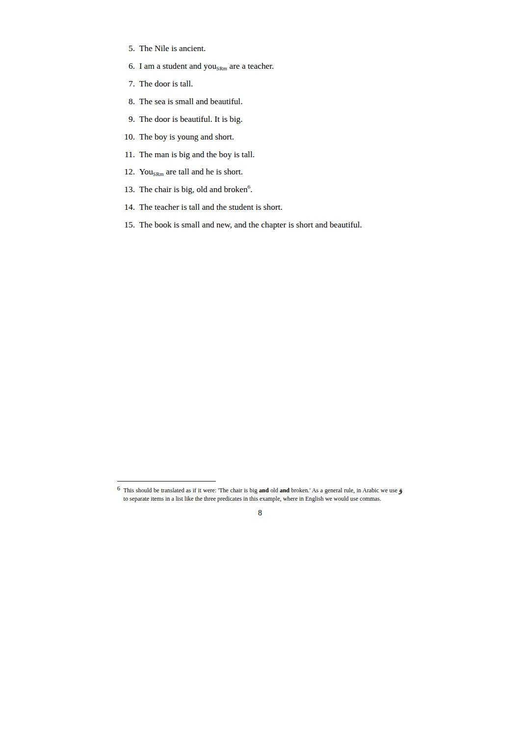The Nile is ancient.
I am a student and youSRm are a teacher.
The door is tall.
The sea is small and beautiful.
The door is beautiful. It is big.
The boy is young and short.
The man is big and the boy is tall.
YouSRm are tall and he is short.
The chair is big, old and broken6.
The teacher is tall and the student is short.
The book is small and new, and the chapter is short and beautiful.
6 This should be translated as if it were: 'The chair is big and old and broken.' As a general rule, in Arabic we use وَ to separate items in a list like the three predicates in this example, where in English we would use commas.
8